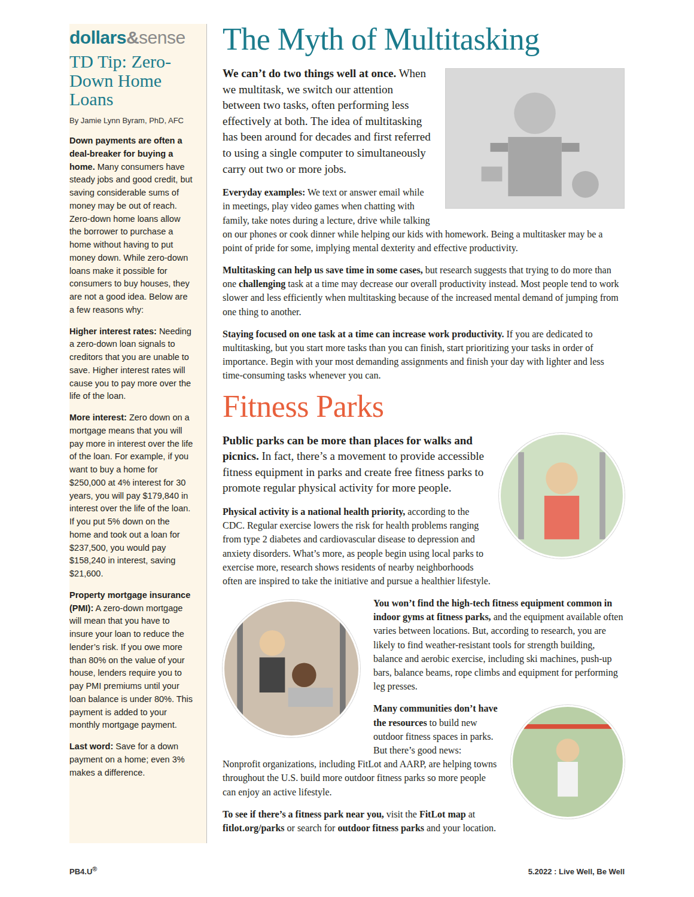dollars&sense
TD Tip: Zero-Down Home Loans
By Jamie Lynn Byram, PhD, AFC
Down payments are often a deal-breaker for buying a home. Many consumers have steady jobs and good credit, but saving considerable sums of money may be out of reach. Zero-down home loans allow the borrower to purchase a home without having to put money down. While zero-down loans make it possible for consumers to buy houses, they are not a good idea. Below are a few reasons why:
Higher interest rates: Needing a zero-down loan signals to creditors that you are unable to save. Higher interest rates will cause you to pay more over the life of the loan.
More interest: Zero down on a mortgage means that you will pay more in interest over the life of the loan. For example, if you want to buy a home for $250,000 at 4% interest for 30 years, you will pay $179,840 in interest over the life of the loan. If you put 5% down on the home and took out a loan for $237,500, you would pay $158,240 in interest, saving $21,600.
Property mortgage insurance (PMI): A zero-down mortgage will mean that you have to insure your loan to reduce the lender’s risk. If you owe more than 80% on the value of your house, lenders require you to pay PMI premiums until your loan balance is under 80%. This payment is added to your monthly mortgage payment.
Last word: Save for a down payment on a home; even 3% makes a difference.
The Myth of Multitasking
We can’t do two things well at once. When we multitask, we switch our attention between two tasks, often performing less effectively at both. The idea of multitasking has been around for decades and first referred to using a single computer to simultaneously carry out two or more jobs.
Everyday examples: We text or answer email while in meetings, play video games when chatting with family, take notes during a lecture, drive while talking on our phones or cook dinner while helping our kids with homework. Being a multitasker may be a point of pride for some, implying mental dexterity and effective productivity.
Multitasking can help us save time in some cases, but research suggests that trying to do more than one challenging task at a time may decrease our overall productivity instead. Most people tend to work slower and less efficiently when multitasking because of the increased mental demand of jumping from one thing to another.
Staying focused on one task at a time can increase work productivity. If you are dedicated to multitasking, but you start more tasks than you can finish, start prioritizing your tasks in order of importance. Begin with your most demanding assignments and finish your day with lighter and less time-consuming tasks whenever you can.
Fitness Parks
Public parks can be more than places for walks and picnics. In fact, there’s a movement to provide accessible fitness equipment in parks and create free fitness parks to promote regular physical activity for more people.
Physical activity is a national health priority, according to the CDC. Regular exercise lowers the risk for health problems ranging from type 2 diabetes and cardiovascular disease to depression and anxiety disorders. What’s more, as people begin using local parks to exercise more, research shows residents of nearby neighborhoods often are inspired to take the initiative and pursue a healthier lifestyle.
You won’t find the high-tech fitness equipment common in indoor gyms at fitness parks, and the equipment available often varies between locations. But, according to research, you are likely to find weather-resistant tools for strength building, balance and aerobic exercise, including ski machines, push-up bars, balance beams, rope climbs and equipment for performing leg presses.
Many communities don’t have the resources to build new outdoor fitness spaces in parks. But there’s good news: Nonprofit organizations, including FitLot and AARP, are helping towns throughout the U.S. build more outdoor fitness parks so more people can enjoy an active lifestyle.
To see if there’s a fitness park near you, visit the FitLot map at fitlot.org/parks or search for outdoor fitness parks and your location.
PB4.U® 5.2022 : Live Well, Be Well